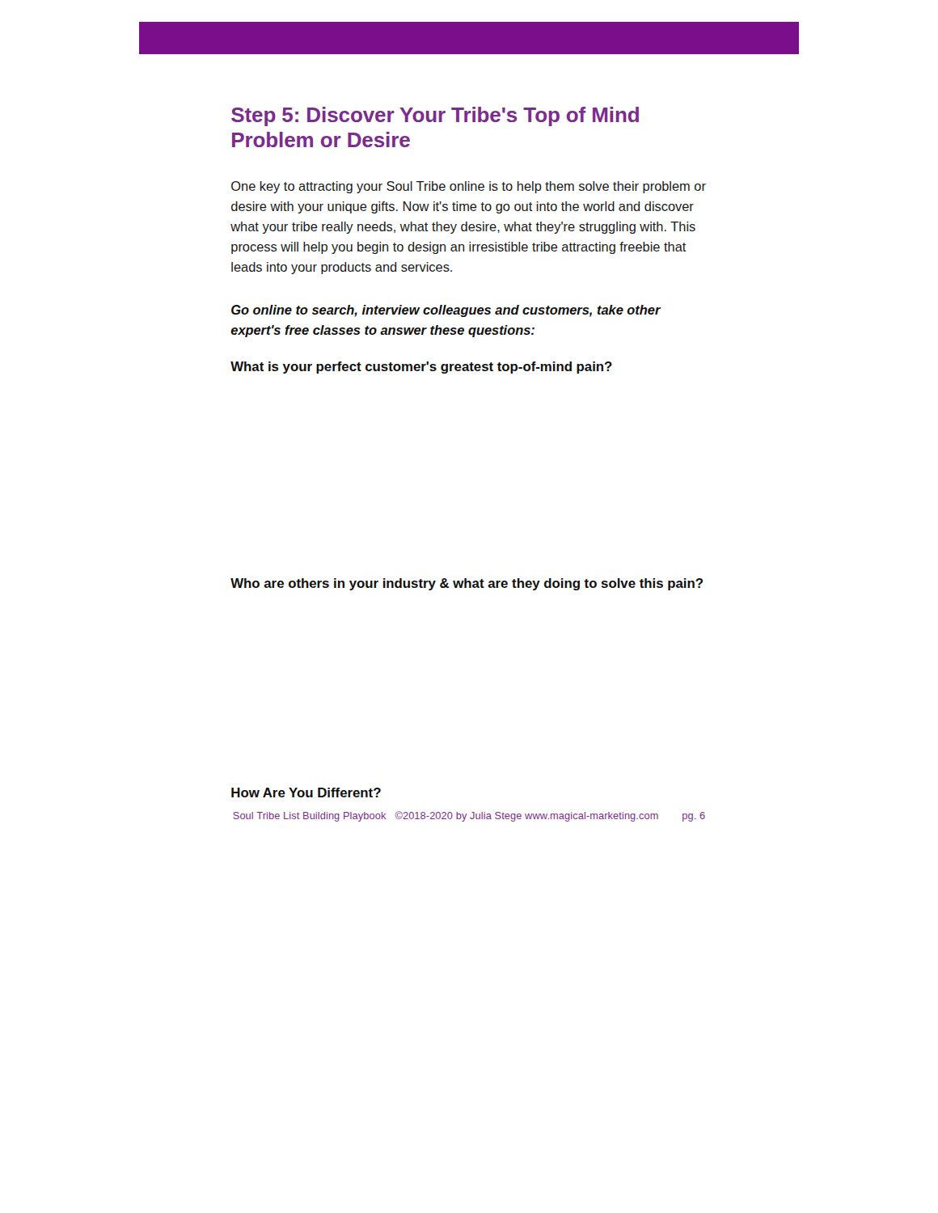Step 5: Discover Your Tribe's Top of Mind Problem or Desire
One key to attracting your Soul Tribe online is to help them solve their problem or desire with your unique gifts. Now it's time to go out into the world and discover what your tribe really needs, what they desire, what they're struggling with. This process will help you begin to design an irresistible tribe attracting freebie that leads into your products and services.
Go online to search, interview colleagues and customers, take other expert's free classes to answer these questions:
What is your perfect customer's greatest top-of-mind pain?
Who are others in your industry & what are they doing to solve this pain?
How Are You Different?
Soul Tribe List Building Playbook ©2018-2020 by Julia Stege www.magical-marketing.compg. 6